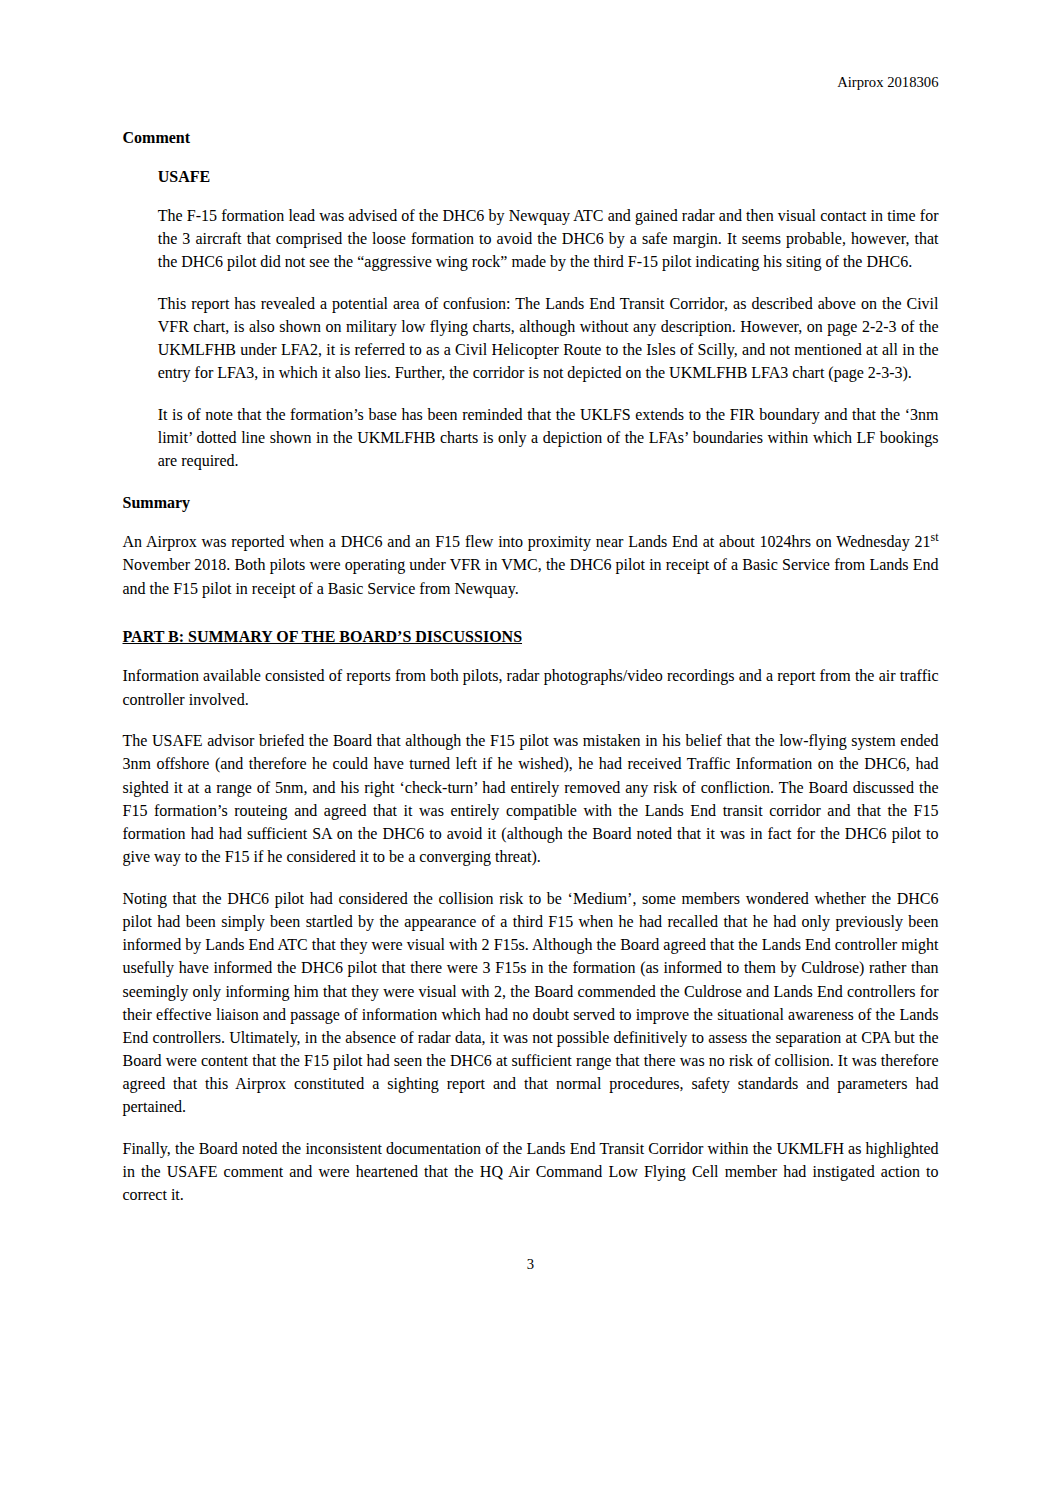Airprox 2018306
Comment
USAFE
The F-15 formation lead was advised of the DHC6 by Newquay ATC and gained radar and then visual contact in time for the 3 aircraft that comprised the loose formation to avoid the DHC6 by a safe margin. It seems probable, however, that the DHC6 pilot did not see the “aggressive wing rock” made by the third F-15 pilot indicating his siting of the DHC6.
This report has revealed a potential area of confusion: The Lands End Transit Corridor, as described above on the Civil VFR chart, is also shown on military low flying charts, although without any description. However, on page 2-2-3 of the UKMLFHB under LFA2, it is referred to as a Civil Helicopter Route to the Isles of Scilly, and not mentioned at all in the entry for LFA3, in which it also lies. Further, the corridor is not depicted on the UKMLFHB LFA3 chart (page 2-3-3).
It is of note that the formation’s base has been reminded that the UKLFS extends to the FIR boundary and that the ‘3nm limit’ dotted line shown in the UKMLFHB charts is only a depiction of the LFAs’ boundaries within which LF bookings are required.
Summary
An Airprox was reported when a DHC6 and an F15 flew into proximity near Lands End at about 1024hrs on Wednesday 21st November 2018. Both pilots were operating under VFR in VMC, the DHC6 pilot in receipt of a Basic Service from Lands End and the F15 pilot in receipt of a Basic Service from Newquay.
PART B: SUMMARY OF THE BOARD’S DISCUSSIONS
Information available consisted of reports from both pilots, radar photographs/video recordings and a report from the air traffic controller involved.
The USAFE advisor briefed the Board that although the F15 pilot was mistaken in his belief that the low-flying system ended 3nm offshore (and therefore he could have turned left if he wished), he had received Traffic Information on the DHC6, had sighted it at a range of 5nm, and his right ‘check-turn’ had entirely removed any risk of confliction. The Board discussed the F15 formation’s routeing and agreed that it was entirely compatible with the Lands End transit corridor and that the F15 formation had had sufficient SA on the DHC6 to avoid it (although the Board noted that it was in fact for the DHC6 pilot to give way to the F15 if he considered it to be a converging threat).
Noting that the DHC6 pilot had considered the collision risk to be ‘Medium’, some members wondered whether the DHC6 pilot had been simply been startled by the appearance of a third F15 when he had recalled that he had only previously been informed by Lands End ATC that they were visual with 2 F15s. Although the Board agreed that the Lands End controller might usefully have informed the DHC6 pilot that there were 3 F15s in the formation (as informed to them by Culdrose) rather than seemingly only informing him that they were visual with 2, the Board commended the Culdrose and Lands End controllers for their effective liaison and passage of information which had no doubt served to improve the situational awareness of the Lands End controllers. Ultimately, in the absence of radar data, it was not possible definitively to assess the separation at CPA but the Board were content that the F15 pilot had seen the DHC6 at sufficient range that there was no risk of collision. It was therefore agreed that this Airprox constituted a sighting report and that normal procedures, safety standards and parameters had pertained.
Finally, the Board noted the inconsistent documentation of the Lands End Transit Corridor within the UKMLFH as highlighted in the USAFE comment and were heartened that the HQ Air Command Low Flying Cell member had instigated action to correct it.
3